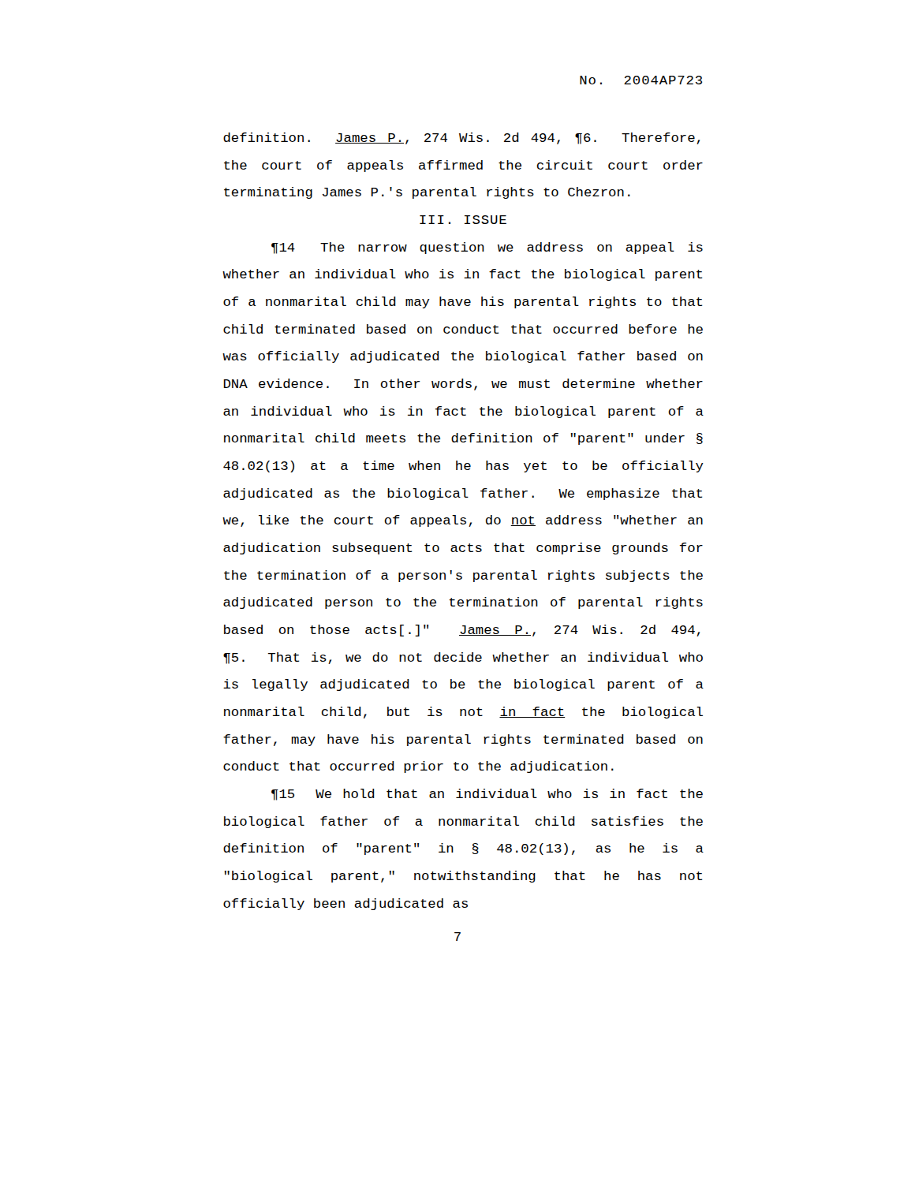No. 2004AP723
definition. James P., 274 Wis. 2d 494, ¶6. Therefore, the court of appeals affirmed the circuit court order terminating James P.'s parental rights to Chezron.
III. ISSUE
¶14 The narrow question we address on appeal is whether an individual who is in fact the biological parent of a nonmarital child may have his parental rights to that child terminated based on conduct that occurred before he was officially adjudicated the biological father based on DNA evidence. In other words, we must determine whether an individual who is in fact the biological parent of a nonmarital child meets the definition of "parent" under § 48.02(13) at a time when he has yet to be officially adjudicated as the biological father. We emphasize that we, like the court of appeals, do not address "whether an adjudication subsequent to acts that comprise grounds for the termination of a person's parental rights subjects the adjudicated person to the termination of parental rights based on those acts[.]" James P., 274 Wis. 2d 494, ¶5. That is, we do not decide whether an individual who is legally adjudicated to be the biological parent of a nonmarital child, but is not in fact the biological father, may have his parental rights terminated based on conduct that occurred prior to the adjudication.
¶15 We hold that an individual who is in fact the biological father of a nonmarital child satisfies the definition of "parent" in § 48.02(13), as he is a "biological parent," notwithstanding that he has not officially been adjudicated as
7